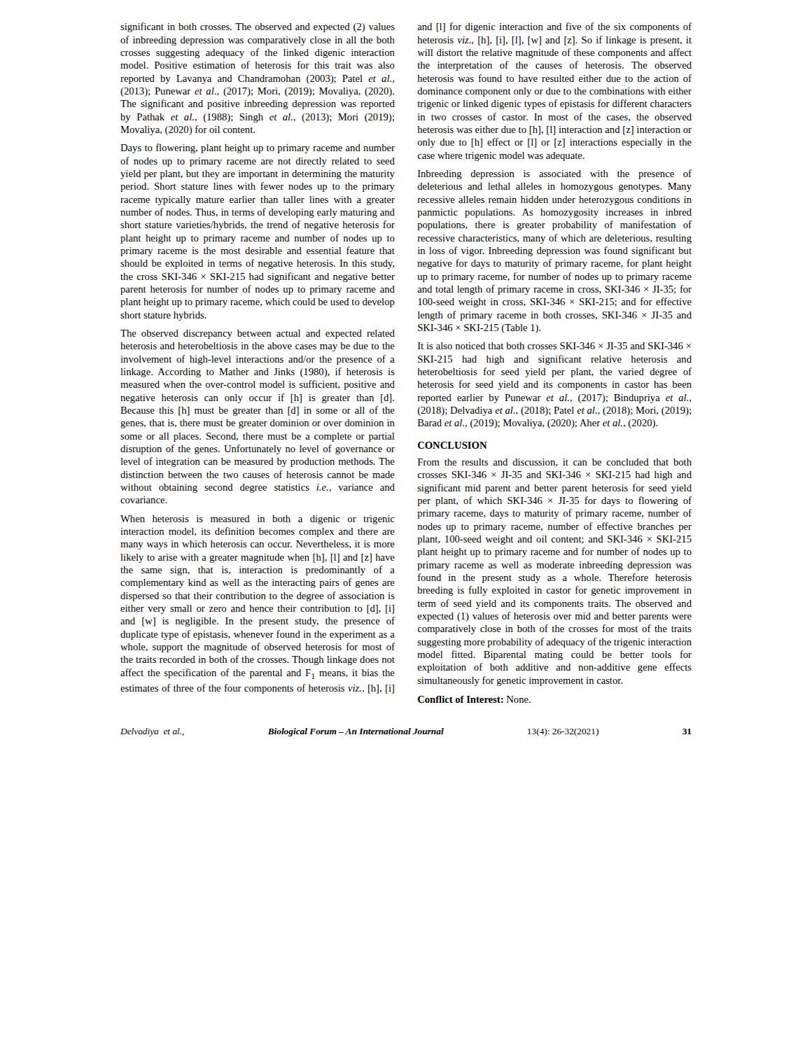significant in both crosses. The observed and expected (2) values of inbreeding depression was comparatively close in all the both crosses suggesting adequacy of the linked digenic interaction model. Positive estimation of heterosis for this trait was also reported by Lavanya and Chandramohan (2003); Patel et al., (2013); Punewar et al., (2017); Mori, (2019); Movaliya, (2020). The significant and positive inbreeding depression was reported by Pathak et al., (1988); Singh et al., (2013); Mori (2019); Movaliya, (2020) for oil content.
Days to flowering, plant height up to primary raceme and number of nodes up to primary raceme are not directly related to seed yield per plant, but they are important in determining the maturity period. Short stature lines with fewer nodes up to the primary raceme typically mature earlier than taller lines with a greater number of nodes. Thus, in terms of developing early maturing and short stature varieties/hybrids, the trend of negative heterosis for plant height up to primary raceme and number of nodes up to primary raceme is the most desirable and essential feature that should be exploited in terms of negative heterosis. In this study, the cross SKI-346 × SKI-215 had significant and negative better parent heterosis for number of nodes up to primary raceme and plant height up to primary raceme, which could be used to develop short stature hybrids.
The observed discrepancy between actual and expected related heterosis and heterobeltiosis in the above cases may be due to the involvement of high-level interactions and/or the presence of a linkage. According to Mather and Jinks (1980), if heterosis is measured when the over-control model is sufficient, positive and negative heterosis can only occur if [h] is greater than [d]. Because this [h] must be greater than [d] in some or all of the genes, that is, there must be greater dominion or over dominion in some or all places. Second, there must be a complete or partial disruption of the genes. Unfortunately no level of governance or level of integration can be measured by production methods. The distinction between the two causes of heterosis cannot be made without obtaining second degree statistics i.e., variance and covariance.
When heterosis is measured in both a digenic or trigenic interaction model, its definition becomes complex and there are many ways in which heterosis can occur. Nevertheless, it is more likely to arise with a greater magnitude when [h], [l] and [z] have the same sign, that is, interaction is predominantly of a complementary kind as well as the interacting pairs of genes are dispersed so that their contribution to the degree of association is either very small or zero and hence their contribution to [d], [i] and [w] is negligible. In the present study, the presence of duplicate type of epistasis, whenever found in the experiment as a whole, support the magnitude of observed heterosis for most of the traits recorded in both of the crosses. Though linkage does not affect the specification of the parental and F1 means, it bias the estimates of three of the four components of heterosis viz., [h], [i] and [l] for digenic interaction and five of the six components of heterosis viz., [h], [i], [l], [w] and [z]. So if linkage is present, it will distort the relative magnitude of these components and affect the interpretation of the causes of heterosis. The observed heterosis was found to have resulted either due to the action of dominance component only or due to the combinations with either trigenic or linked digenic types of epistasis for different characters in two crosses of castor. In most of the cases, the observed heterosis was either due to [h], [l] interaction and [z] interaction or only due to [h] effect or [l] or [z] interactions especially in the case where trigenic model was adequate.
Inbreeding depression is associated with the presence of deleterious and lethal alleles in homozygous genotypes. Many recessive alleles remain hidden under heterozygous conditions in panmictic populations. As homozygosity increases in inbred populations, there is greater probability of manifestation of recessive characteristics, many of which are deleterious, resulting in loss of vigor. Inbreeding depression was found significant but negative for days to maturity of primary raceme, for plant height up to primary raceme, for number of nodes up to primary raceme and total length of primary raceme in cross, SKI-346 × JI-35; for 100-seed weight in cross, SKI-346 × SKI-215; and for effective length of primary raceme in both crosses, SKI-346 × JI-35 and SKI-346 × SKI-215 (Table 1).
It is also noticed that both crosses SKI-346 × JI-35 and SKI-346 × SKI-215 had high and significant relative heterosis and heterobeltiosis for seed yield per plant, the varied degree of heterosis for seed yield and its components in castor has been reported earlier by Punewar et al., (2017); Bindupriya et al., (2018); Delvadiya et al., (2018); Patel et al., (2018); Mori, (2019); Barad et al., (2019); Movaliya, (2020); Aher et al., (2020).
Conclusion
From the results and discussion, it can be concluded that both crosses SKI-346 × JI-35 and SKI-346 × SKI-215 had high and significant mid parent and better parent heterosis for seed yield per plant, of which SKI-346 × JI-35 for days to flowering of primary raceme, days to maturity of primary raceme, number of nodes up to primary raceme, number of effective branches per plant, 100-seed weight and oil content; and SKI-346 × SKI-215 plant height up to primary raceme and for number of nodes up to primary raceme as well as moderate inbreeding depression was found in the present study as a whole. Therefore heterosis breeding is fully exploited in castor for genetic improvement in term of seed yield and its components traits. The observed and expected (1) values of heterosis over mid and better parents were comparatively close in both of the crosses for most of the traits suggesting more probability of adequacy of the trigenic interaction model fitted. Biparental mating could be better tools for exploitation of both additive and non-additive gene effects simultaneously for genetic improvement in castor.
Conflict of Interest: None.
Delvadiya et al., Biological Forum – An International Journal 13(4): 26-32(2021) 31